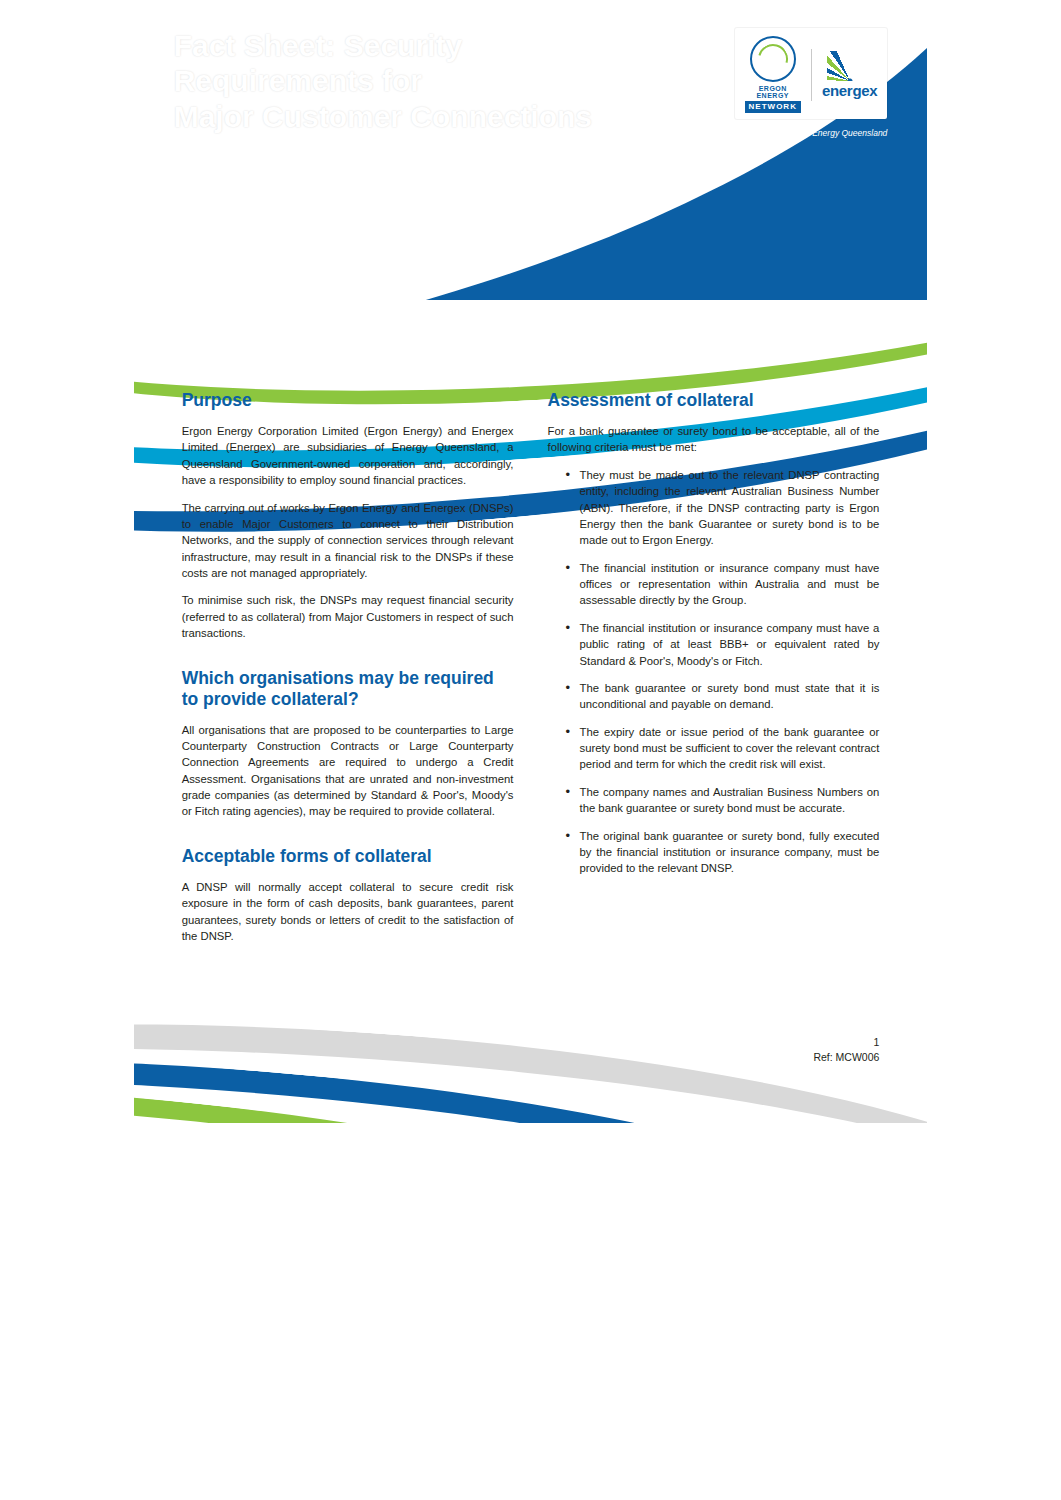Fact Sheet: Security
Requirements for
Major Customer Connections
23 July 2021
ERGON
ENERGY
NETWORK
energex
Part of Energy Queensland
Purpose
Ergon Energy Corporation Limited (Ergon Energy) and Energex Limited (Energex) are subsidiaries of Energy Queensland, a Queensland Government-owned corporation and, accordingly, have a responsibility to employ sound financial practices.
The carrying out of works by Ergon Energy and Energex (DNSPs) to enable Major Customers to connect to their Distribution Networks, and the supply of connection services through relevant infrastructure, may result in a financial risk to the DNSPs if these costs are not managed appropriately.
To minimise such risk, the DNSPs may request financial security (referred to as collateral) from Major Customers in respect of such transactions.
Which organisations may be required to provide collateral?
All organisations that are proposed to be counterparties to Large Counterparty Construction Contracts or Large Counterparty Connection Agreements are required to undergo a Credit Assessment. Organisations that are unrated and non-investment grade companies (as determined by Standard & Poor's, Moody's or Fitch rating agencies), may be required to provide collateral.
Acceptable forms of collateral
A DNSP will normally accept collateral to secure credit risk exposure in the form of cash deposits, bank guarantees, parent guarantees, surety bonds or letters of credit to the satisfaction of the DNSP.
Assessment of collateral
For a bank guarantee or surety bond to be acceptable, all of the following criteria must be met:
They must be made out to the relevant DNSP contracting entity, including the relevant Australian Business Number (ABN). Therefore, if the DNSP contracting party is Ergon Energy then the bank Guarantee or surety bond is to be made out to Ergon Energy.
The financial institution or insurance company must have offices or representation within Australia and must be assessable directly by the Group.
The financial institution or insurance company must have a public rating of at least BBB+ or equivalent rated by Standard & Poor's, Moody's or Fitch.
The bank guarantee or surety bond must state that it is unconditional and payable on demand.
The expiry date or issue period of the bank guarantee or surety bond must be sufficient to cover the relevant contract period and term for which the credit risk will exist.
The company names and Australian Business Numbers on the bank guarantee or surety bond must be accurate.
The original bank guarantee or surety bond, fully executed by the financial institution or insurance company, must be provided to the relevant DNSP.
1
Ref: MCW006